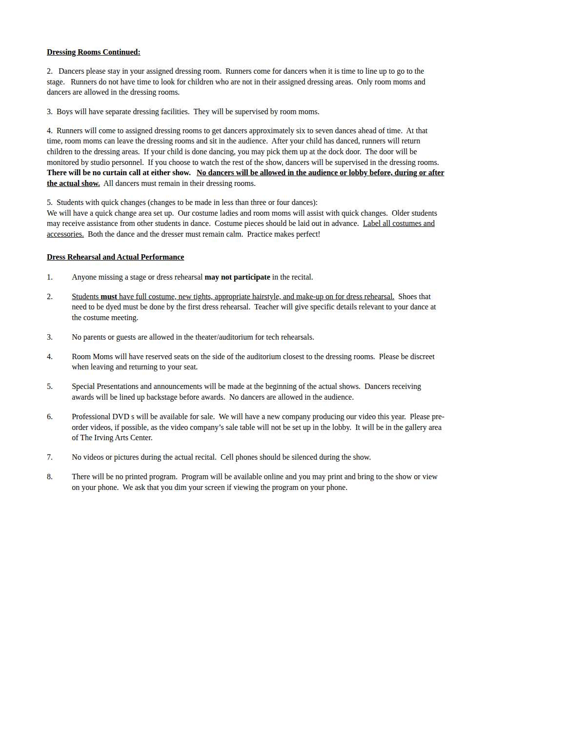Dressing Rooms Continued:
2. Dancers please stay in your assigned dressing room. Runners come for dancers when it is time to line up to go to the stage. Runners do not have time to look for children who are not in their assigned dressing areas. Only room moms and dancers are allowed in the dressing rooms.
3. Boys will have separate dressing facilities. They will be supervised by room moms.
4. Runners will come to assigned dressing rooms to get dancers approximately six to seven dances ahead of time. At that time, room moms can leave the dressing rooms and sit in the audience. After your child has danced, runners will return children to the dressing areas. If your child is done dancing, you may pick them up at the dock door. The door will be monitored by studio personnel. If you choose to watch the rest of the show, dancers will be supervised in the dressing rooms. There will be no curtain call at either show. No dancers will be allowed in the audience or lobby before, during or after the actual show. All dancers must remain in their dressing rooms.
5. Students with quick changes (changes to be made in less than three or four dances):
We will have a quick change area set up. Our costume ladies and room moms will assist with quick changes. Older students may receive assistance from other students in dance. Costume pieces should be laid out in advance. Label all costumes and accessories. Both the dance and the dresser must remain calm. Practice makes perfect!
Dress Rehearsal and Actual Performance
Anyone missing a stage or dress rehearsal may not participate in the recital.
Students must have full costume, new tights, appropriate hairstyle, and make-up on for dress rehearsal. Shoes that need to be dyed must be done by the first dress rehearsal. Teacher will give specific details relevant to your dance at the costume meeting.
No parents or guests are allowed in the theater/auditorium for tech rehearsals.
Room Moms will have reserved seats on the side of the auditorium closest to the dressing rooms. Please be discreet when leaving and returning to your seat.
Special Presentations and announcements will be made at the beginning of the actual shows. Dancers receiving awards will be lined up backstage before awards. No dancers are allowed in the audience.
Professional DVD s will be available for sale. We will have a new company producing our video this year. Please pre-order videos, if possible, as the video company’s sale table will not be set up in the lobby. It will be in the gallery area of The Irving Arts Center.
No videos or pictures during the actual recital. Cell phones should be silenced during the show.
There will be no printed program. Program will be available online and you may print and bring to the show or view on your phone. We ask that you dim your screen if viewing the program on your phone.